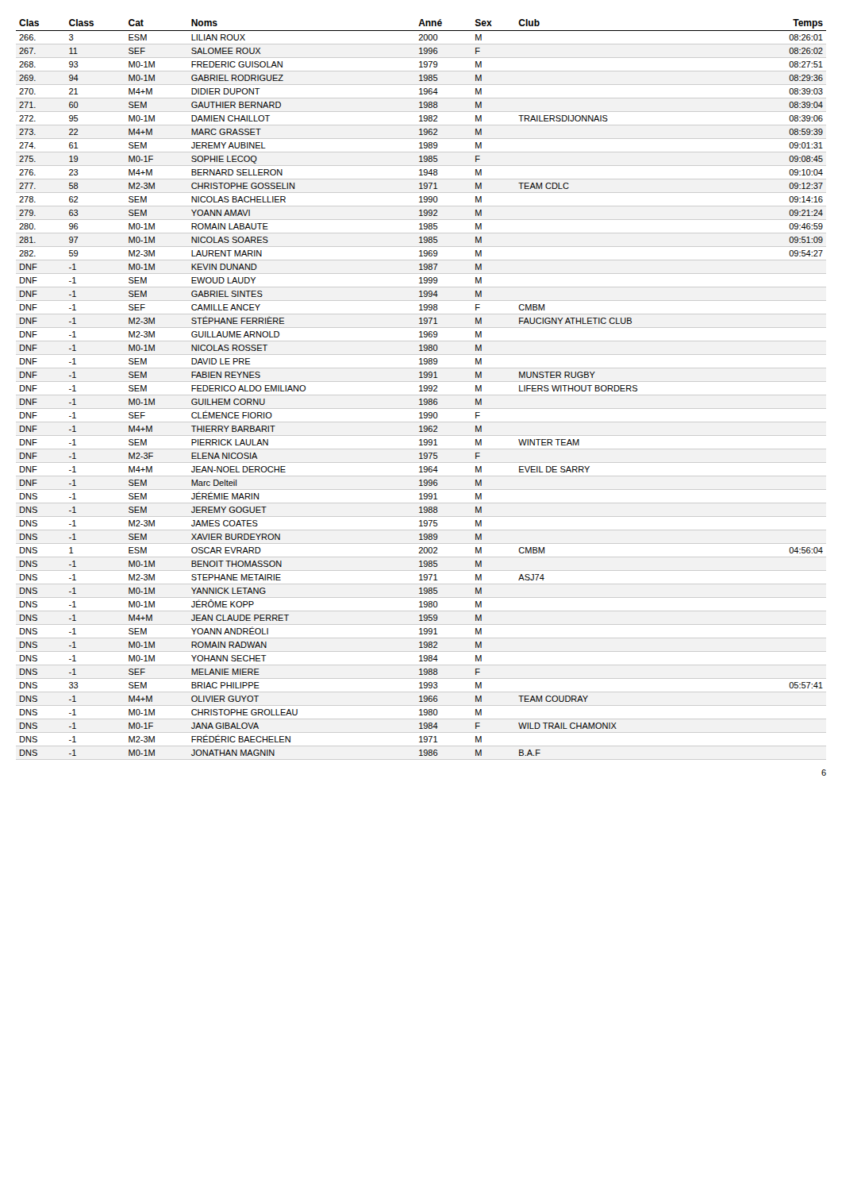| Clas | Class | Cat | Noms | Anné | Sex | Club | Temps |
| --- | --- | --- | --- | --- | --- | --- | --- |
| 266. | 3 | ESM | LILIAN ROUX | 2000 | M | | 08:26:01 |
| 267. | 11 | SEF | SALOMEE ROUX | 1996 | F | | 08:26:02 |
| 268. | 93 | M0-1M | FREDERIC GUISOLAN | 1979 | M | | 08:27:51 |
| 269. | 94 | M0-1M | GABRIEL RODRIGUEZ | 1985 | M | | 08:29:36 |
| 270. | 21 | M4+M | DIDIER DUPONT | 1964 | M | | 08:39:03 |
| 271. | 60 | SEM | GAUTHIER BERNARD | 1988 | M | | 08:39:04 |
| 272. | 95 | M0-1M | DAMIEN CHAILLOT | 1982 | M | TRAILERSDIJONNAIS | 08:39:06 |
| 273. | 22 | M4+M | MARC GRASSET | 1962 | M | | 08:59:39 |
| 274. | 61 | SEM | JEREMY AUBINEL | 1989 | M | | 09:01:31 |
| 275. | 19 | M0-1F | SOPHIE LECOQ | 1985 | F | | 09:08:45 |
| 276. | 23 | M4+M | BERNARD SELLERON | 1948 | M | | 09:10:04 |
| 277. | 58 | M2-3M | CHRISTOPHE GOSSELIN | 1971 | M | TEAM CDLC | 09:12:37 |
| 278. | 62 | SEM | NICOLAS BACHELLIER | 1990 | M | | 09:14:16 |
| 279. | 63 | SEM | YOANN AMAVI | 1992 | M | | 09:21:24 |
| 280. | 96 | M0-1M | ROMAIN LABAUTE | 1985 | M | | 09:46:59 |
| 281. | 97 | M0-1M | NICOLAS SOARES | 1985 | M | | 09:51:09 |
| 282. | 59 | M2-3M | LAURENT MARIN | 1969 | M | | 09:54:27 |
| DNF | -1 | M0-1M | KEVIN DUNAND | 1987 | M | | |
| DNF | -1 | SEM | EWOUD LAUDY | 1999 | M | | |
| DNF | -1 | SEM | GABRIEL SINTES | 1994 | M | | |
| DNF | -1 | SEF | CAMILLE ANCEY | 1998 | F | CMBM | |
| DNF | -1 | M2-3M | STÉPHANE FERRIÈRE | 1971 | M | FAUCIGNY ATHLETIC CLUB | |
| DNF | -1 | M2-3M | GUILLAUME ARNOLD | 1969 | M | | |
| DNF | -1 | M0-1M | NICOLAS ROSSET | 1980 | M | | |
| DNF | -1 | SEM | DAVID LE PRE | 1989 | M | | |
| DNF | -1 | SEM | FABIEN REYNES | 1991 | M | MUNSTER RUGBY | |
| DNF | -1 | SEM | FEDERICO ALDO EMILIANO | 1992 | M | LIFERS WITHOUT BORDERS | |
| DNF | -1 | M0-1M | GUILHEM CORNU | 1986 | M | | |
| DNF | -1 | SEF | CLÉMENCE FIORIO | 1990 | F | | |
| DNF | -1 | M4+M | THIERRY BARBARIT | 1962 | M | | |
| DNF | -1 | SEM | PIERRICK LAULAN | 1991 | M | WINTER TEAM | |
| DNF | -1 | M2-3F | ELENA NICOSIA | 1975 | F | | |
| DNF | -1 | M4+M | JEAN-NOEL DEROCHE | 1964 | M | EVEIL DE SARRY | |
| DNF | -1 | SEM | Marc Delteil | 1996 | M | | |
| DNS | -1 | SEM | JÉRÉMIE MARIN | 1991 | M | | |
| DNS | -1 | SEM | JEREMY GOGUET | 1988 | M | | |
| DNS | -1 | M2-3M | JAMES COATES | 1975 | M | | |
| DNS | -1 | SEM | XAVIER BURDEYRON | 1989 | M | | |
| DNS | 1 | ESM | OSCAR EVRARD | 2002 | M | CMBM | 04:56:04 |
| DNS | -1 | M0-1M | BENOIT THOMASSON | 1985 | M | | |
| DNS | -1 | M2-3M | STEPHANE METAIRIE | 1971 | M | ASJ74 | |
| DNS | -1 | M0-1M | YANNICK LETANG | 1985 | M | | |
| DNS | -1 | M0-1M | JÉRÔME KOPP | 1980 | M | | |
| DNS | -1 | M4+M | JEAN CLAUDE PERRET | 1959 | M | | |
| DNS | -1 | SEM | YOANN ANDRÉOLI | 1991 | M | | |
| DNS | -1 | M0-1M | ROMAIN RADWAN | 1982 | M | | |
| DNS | -1 | M0-1M | YOHANN SECHET | 1984 | M | | |
| DNS | -1 | SEF | MELANIE MIERE | 1988 | F | | |
| DNS | 33 | SEM | BRIAC PHILIPPE | 1993 | M | | 05:57:41 |
| DNS | -1 | M4+M | OLIVIER GUYOT | 1966 | M | TEAM COUDRAY | |
| DNS | -1 | M0-1M | CHRISTOPHE GROLLEAU | 1980 | M | | |
| DNS | -1 | M0-1F | JANA GIBALOVA | 1984 | F | WILD TRAIL CHAMONIX | |
| DNS | -1 | M2-3M | FRÉDÉRIC BAECHELEN | 1971 | M | | |
| DNS | -1 | M0-1M | JONATHAN MAGNIN | 1986 | M | B.A.F | |
6